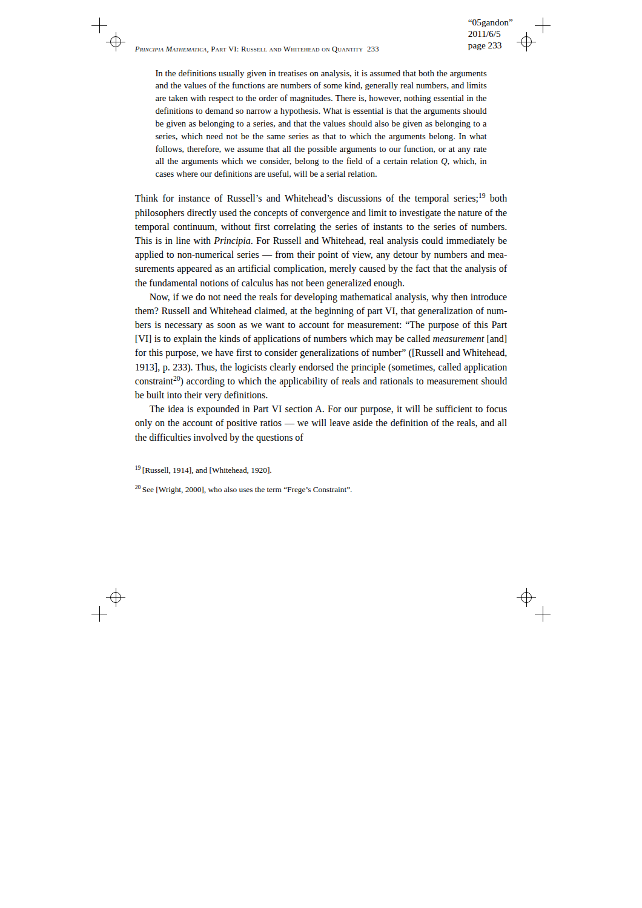“05gandon”
2011/6/5
page 233
Principia Mathematica, Part VI: Russell and Whitehead on Quantity 233
In the definitions usually given in treatises on analysis, it is assumed that both the arguments and the values of the functions are numbers of some kind, generally real numbers, and limits are taken with respect to the order of magnitudes. There is, however, nothing essential in the definitions to demand so narrow a hypothesis. What is essential is that the arguments should be given as belonging to a series, and that the values should also be given as belonging to a series, which need not be the same series as that to which the arguments belong. In what follows, therefore, we assume that all the possible arguments to our function, or at any rate all the arguments which we consider, belong to the field of a certain relation Q, which, in cases where our definitions are useful, will be a serial relation.
Think for instance of Russell’s and Whitehead’s discussions of the temporal series;19 both philosophers directly used the concepts of convergence and limit to investigate the nature of the temporal continuum, without first correlating the series of instants to the series of numbers. This is in line with Principia. For Russell and Whitehead, real analysis could immediately be applied to non-numerical series — from their point of view, any detour by numbers and measurements appeared as an artificial complication, merely caused by the fact that the analysis of the fundamental notions of calculus has not been generalized enough.
Now, if we do not need the reals for developing mathematical analysis, why then introduce them? Russell and Whitehead claimed, at the beginning of part VI, that generalization of numbers is necessary as soon as we want to account for measurement: “The purpose of this Part [VI] is to explain the kinds of applications of numbers which may be called measurement [and] for this purpose, we have first to consider generalizations of number” ([Russell and Whitehead, 1913], p. 233). Thus, the logicists clearly endorsed the principle (sometimes, called application constraint20) according to which the applicability of reals and rationals to measurement should be built into their very definitions.
The idea is expounded in Part VI section A. For our purpose, it will be sufficient to focus only on the account of positive ratios — we will leave aside the definition of the reals, and all the difficulties involved by the questions of
19[Russell, 1914], and [Whitehead, 1920].
20See [Wright, 2000], who also uses the term “Frege’s Constraint”.